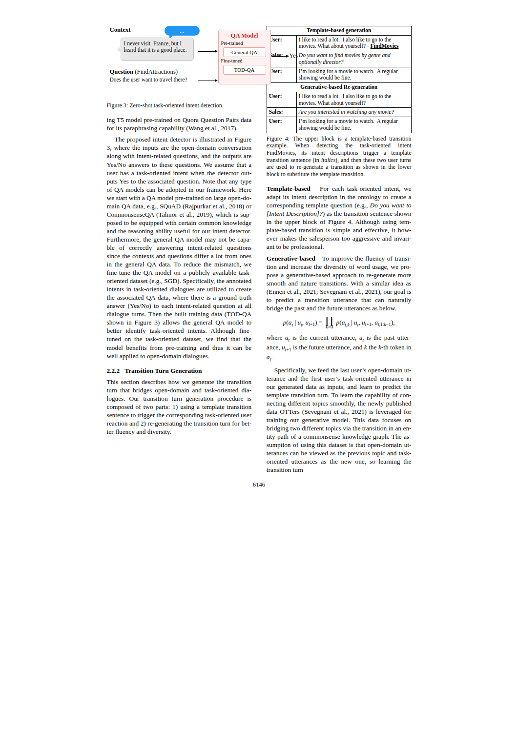Context
...
I never visit France, but I heard that it is a good place.
Question (FindAttractions)
Does the user want to travel there?
QA Model
Pre-trained
General QA
Fine-tuned
TOD-QA
Yes
Figure 3: Zero-shot task-oriented intent detection.
ing T5 model pre-trained on Quora Question Pairs data for its paraphrasing capability (Wang et al., 2017).
The proposed intent detector is illustrated in Figure 3, where the inputs are the open-domain conversation along with intent-related questions, and the outputs are Yes/No answers to these questions. We assume that a user has a task-oriented intent when the detector outputs Yes to the associated question. Note that any type of QA models can be adopted in our framework. Here we start with a QA model pre-trained on large open-domain QA data, e.g., SQuAD (Rajpurkar et al., 2018) or CommonsenseQA (Talmor et al., 2019), which is supposed to be equipped with certain common knowledge and the reasoning ability useful for our intent detector. Furthermore, the general QA model may not be capable of correctly answering intent-related questions since the contexts and questions differ a lot from ones in the general QA data. To reduce the mismatch, we fine-tune the QA model on a publicly available task-oriented dataset (e.g., SGD). Specifically, the annotated intents in task-oriented dialogues are utilized to create the associated QA data, where there is a ground truth answer (Yes/No) to each intent-related question at all dialogue turns. Then the built training data (TOD-QA shown in Figure 3) allows the general QA model to better identify task-oriented intents. Although fine-tuned on the task-oriented dataset, we find that the model benefits from pre-training and thus it can be well applied to open-domain dialogues.
2.2.2 Transition Turn Generation
This section describes how we generate the transition turn that bridges open-domain and task-oriented dialogues. Our transition turn generation procedure is composed of two parts: 1) using a template transition sentence to trigger the corresponding task-oriented user reaction and 2) re-generating the transition turn for better fluency and diversity.
| Template-based generation |
| --- |
| User: | I like to read a lot. I also like to go to the movies. What about yourself? - FindMovies |
| Sales: | Do you want to find movies by genre and optionally director? |
| User: | I’m looking for a movie to watch. A regular showing would be fine. |
| Generative-based Re-generation |
| User: | I like to read a lot. I also like to go to the movies. What about yourself? |
| Sales: | Are you interested in watching any movie? |
| User: | I’m looking for a movie to watch. A regular showing would be fine. |
Figure 4: The upper block is a template-based transition example. When detecting the task-oriented intent FindMovies, its intent descriptions trigger a template transition sentence (in italics), and then these two user turns are used to re-generate a transition as shown in the lower block to substitute the template transition.
Template-based For each task-oriented intent, we adapt its intent description in the ontology to create a corresponding template question (e.g., Do you want to [Intent Description]?) as the transition sentence shown in the upper block of Figure 4. Although using template-based transition is simple and effective, it however makes the salesperson too aggressive and invariant to be professional.
Generative-based To improve the fluency of transition and increase the diversity of word usage, we propose a generative-based approach to re-generate more smooth and nature transitions. With a similar idea as (Ennen et al., 2021; Sevegnani et al., 2021), our goal is to predict a transition utterance that can naturally bridge the past and the future utterances as below.
p(at | ut, ut+1) = ∏k=0 p(at,k | ut, ut+1, at,1:k−1),
where at is the current utterance, ut is the past utterance, ut+1 is the future utterance, and k the k-th token in at.
Specifically, we feed the last user’s open-domain utterance and the first user’s task-oriented utterance in our generated data as inputs, and learn to predict the template transition turn. To learn the capability of connecting different topics smoothly, the newly published data OTTers (Sevegnani et al., 2021) is leveraged for training our generative model. This data focuses on bridging two different topics via the transition in an entity path of a commonsense knowledge graph. The assumption of using this dataset is that open-domain utterances can be viewed as the previous topic and task-oriented utterances as the new one, so learning the transition turn
6146